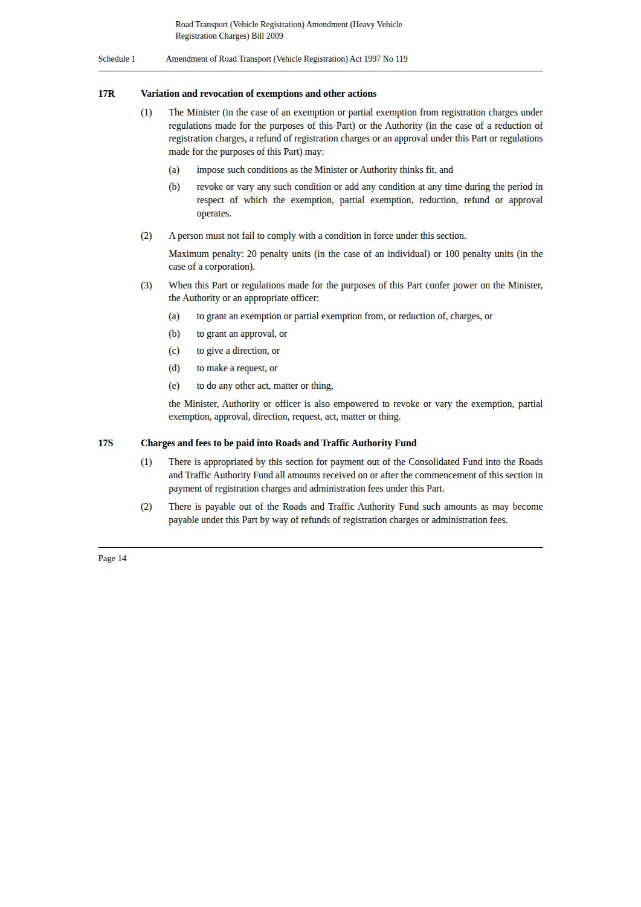Road Transport (Vehicle Registration) Amendment (Heavy Vehicle
Registration Charges) Bill 2009
Schedule 1 Amendment of Road Transport (Vehicle Registration) Act 1997 No 119
17R Variation and revocation of exemptions and other actions
(1)
The Minister (in the case of an exemption or partial exemption from registration charges under regulations made for the purposes of this Part) or the Authority (in the case of a reduction of registration charges, a refund of registration charges or an approval under this Part or regulations made for the purposes of this Part) may:
(a) impose such conditions as the Minister or Authority thinks fit, and
(b) revoke or vary any such condition or add any condition at any time during the period in respect of which the exemption, partial exemption, reduction, refund or approval operates.
(2)
A person must not fail to comply with a condition in force under this section.
Maximum penalty: 20 penalty units (in the case of an individual) or 100 penalty units (in the case of a corporation).
(3)
When this Part or regulations made for the purposes of this Part confer power on the Minister, the Authority or an appropriate officer:
(a) to grant an exemption or partial exemption from, or reduction of, charges, or
(b) to grant an approval, or
(c) to give a direction, or
(d) to make a request, or
(e) to do any other act, matter or thing,
the Minister, Authority or officer is also empowered to revoke or vary the exemption, partial exemption, approval, direction, request, act, matter or thing.
17S Charges and fees to be paid into Roads and Traffic Authority Fund
(1)
There is appropriated by this section for payment out of the Consolidated Fund into the Roads and Traffic Authority Fund all amounts received on or after the commencement of this section in payment of registration charges and administration fees under this Part.
(2)
There is payable out of the Roads and Traffic Authority Fund such amounts as may become payable under this Part by way of refunds of registration charges or administration fees.
Page 14